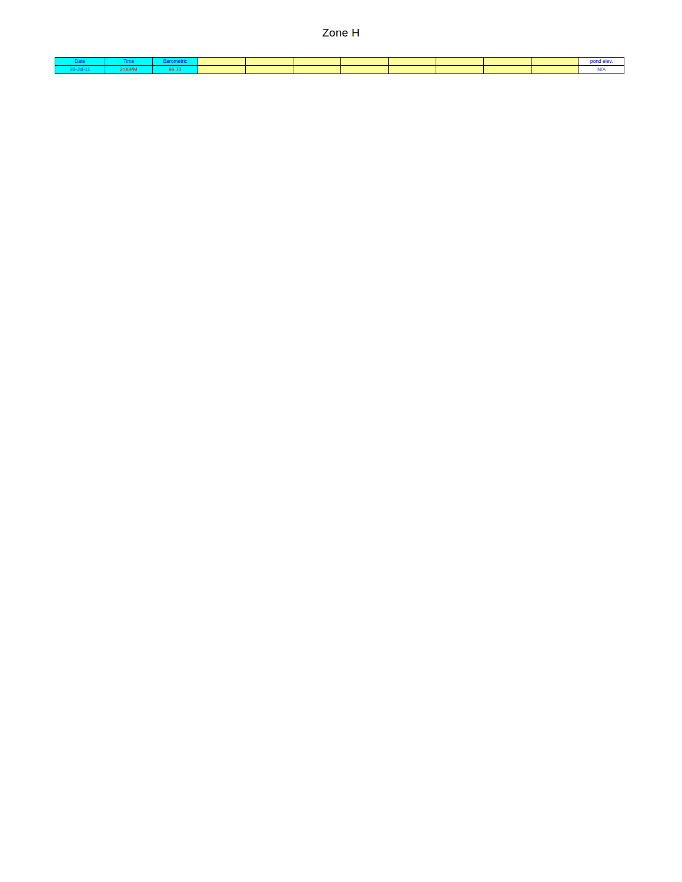Zone H
| Date | Time | Barometric | | | | | | | | | pond elev. |
| 28-Jul-11 | 2:00PM | 96.70 | | | | | | | | | N/A |